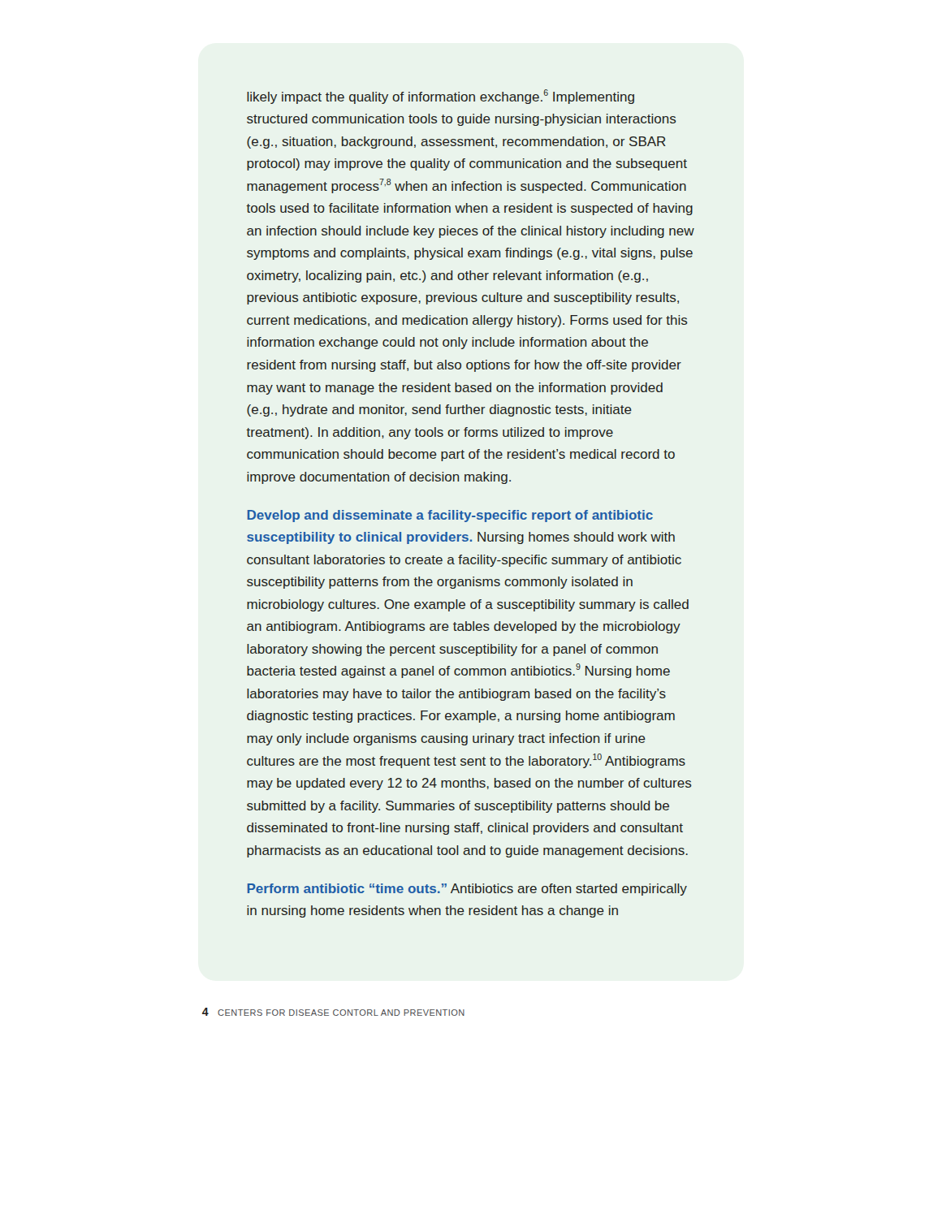likely impact the quality of information exchange.6 Implementing structured communication tools to guide nursing-physician interactions (e.g., situation, background, assessment, recommendation, or SBAR protocol) may improve the quality of communication and the subsequent management process7,8 when an infection is suspected. Communication tools used to facilitate information when a resident is suspected of having an infection should include key pieces of the clinical history including new symptoms and complaints, physical exam findings (e.g., vital signs, pulse oximetry, localizing pain, etc.) and other relevant information (e.g., previous antibiotic exposure, previous culture and susceptibility results, current medications, and medication allergy history). Forms used for this information exchange could not only include information about the resident from nursing staff, but also options for how the off-site provider may want to manage the resident based on the information provided (e.g., hydrate and monitor, send further diagnostic tests, initiate treatment). In addition, any tools or forms utilized to improve communication should become part of the resident’s medical record to improve documentation of decision making.
Develop and disseminate a facility-specific report of antibiotic susceptibility to clinical providers. Nursing homes should work with consultant laboratories to create a facility-specific summary of antibiotic susceptibility patterns from the organisms commonly isolated in microbiology cultures. One example of a susceptibility summary is called an antibiogram. Antibiograms are tables developed by the microbiology laboratory showing the percent susceptibility for a panel of common bacteria tested against a panel of common antibiotics.9 Nursing home laboratories may have to tailor the antibiogram based on the facility’s diagnostic testing practices. For example, a nursing home antibiogram may only include organisms causing urinary tract infection if urine cultures are the most frequent test sent to the laboratory.10 Antibiograms may be updated every 12 to 24 months, based on the number of cultures submitted by a facility. Summaries of susceptibility patterns should be disseminated to front-line nursing staff, clinical providers and consultant pharmacists as an educational tool and to guide management decisions.
Perform antibiotic “time outs.” Antibiotics are often started empirically in nursing home residents when the resident has a change in
4 Centers for Disease Contorl and Prevention